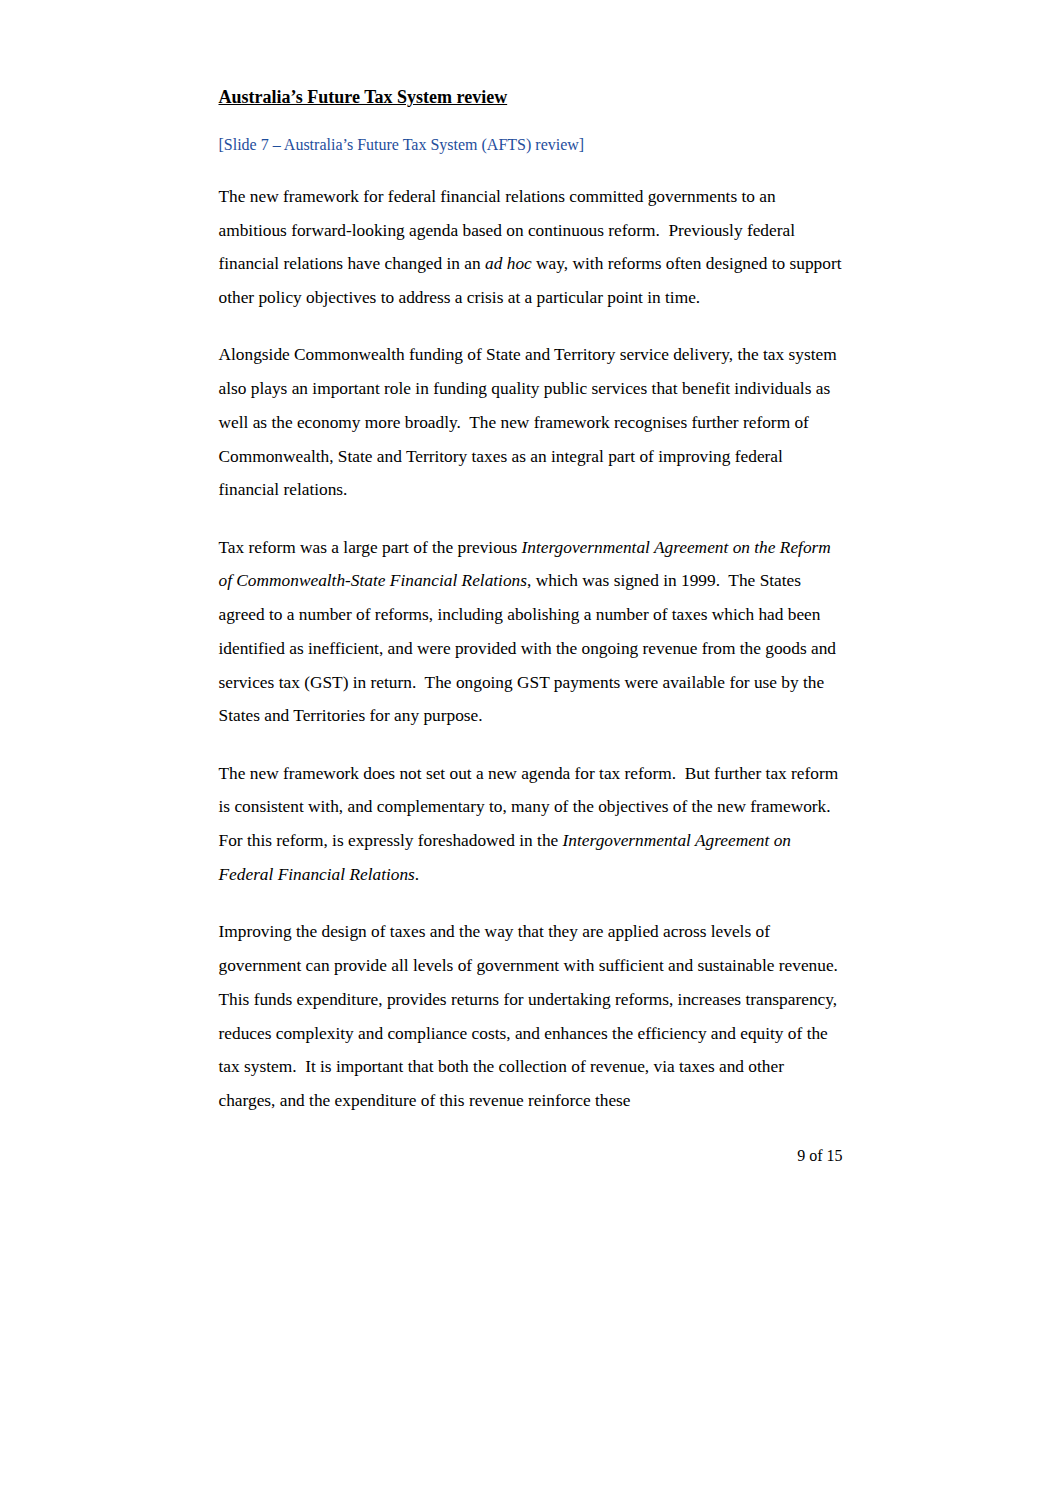Australia’s Future Tax System review
[Slide 7 – Australia’s Future Tax System (AFTS) review]
The new framework for federal financial relations committed governments to an ambitious forward-looking agenda based on continuous reform. Previously federal financial relations have changed in an ad hoc way, with reforms often designed to support other policy objectives to address a crisis at a particular point in time.
Alongside Commonwealth funding of State and Territory service delivery, the tax system also plays an important role in funding quality public services that benefit individuals as well as the economy more broadly. The new framework recognises further reform of Commonwealth, State and Territory taxes as an integral part of improving federal financial relations.
Tax reform was a large part of the previous Intergovernmental Agreement on the Reform of Commonwealth-State Financial Relations, which was signed in 1999. The States agreed to a number of reforms, including abolishing a number of taxes which had been identified as inefficient, and were provided with the ongoing revenue from the goods and services tax (GST) in return. The ongoing GST payments were available for use by the States and Territories for any purpose.
The new framework does not set out a new agenda for tax reform. But further tax reform is consistent with, and complementary to, many of the objectives of the new framework. For this reform, is expressly foreshadowed in the Intergovernmental Agreement on Federal Financial Relations.
Improving the design of taxes and the way that they are applied across levels of government can provide all levels of government with sufficient and sustainable revenue. This funds expenditure, provides returns for undertaking reforms, increases transparency, reduces complexity and compliance costs, and enhances the efficiency and equity of the tax system. It is important that both the collection of revenue, via taxes and other charges, and the expenditure of this revenue reinforce these
9 of 15